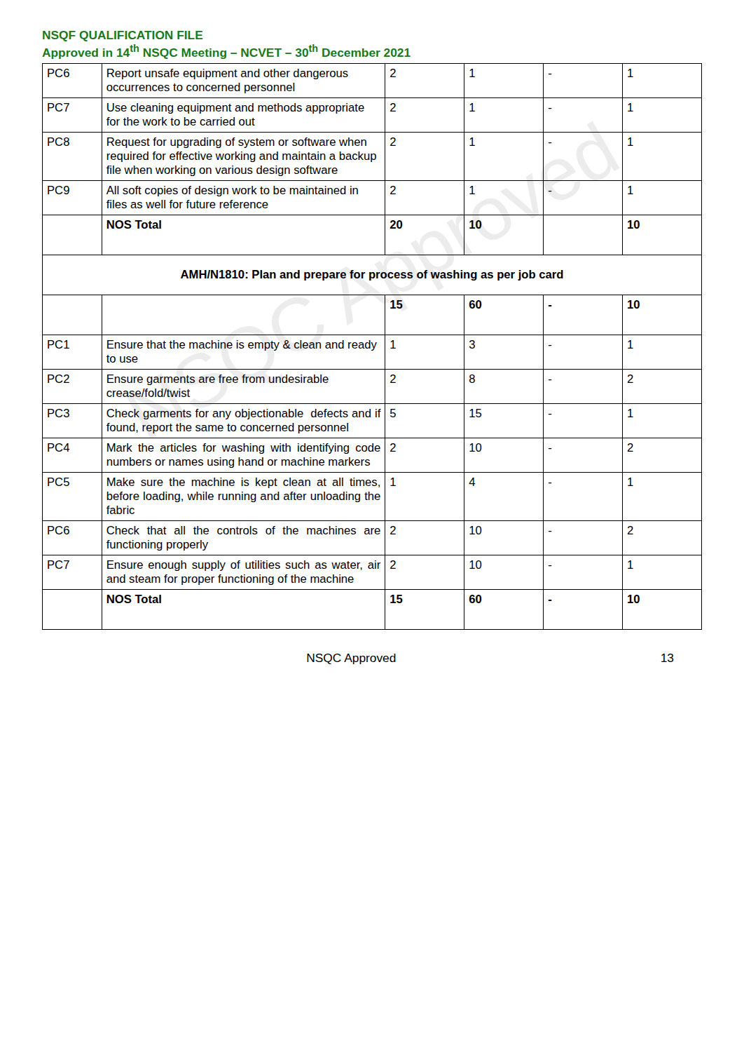NSQC Approved
NSQF QUALIFICATION FILE
Approved in 14th NSQC Meeting – NCVET – 30th December 2021
| PC6 | Report unsafe equipment and other dangerous occurrences to concerned personnel | 2 | 1 | - | 1 |
| PC7 | Use cleaning equipment and methods appropriate for the work to be carried out | 2 | 1 | - | 1 |
| PC8 | Request for upgrading of system or software when required for effective working and maintain a backup file when working on various design software | 2 | 1 | - | 1 |
| PC9 | All soft copies of design work to be maintained in files as well for future reference | 2 | 1 | - | 1 |
| | NOS Total | 20 | 10 | | 10 |
| AMH/N1810: Plan and prepare for process of washing as per job card |
| | | 15 | 60 | - | 10 |
| PC1 | Ensure that the machine is empty & clean and ready to use | 1 | 3 | - | 1 |
| PC2 | Ensure garments are free from undesirable crease/fold/twist | 2 | 8 | - | 2 |
| PC3 | Check garments for any objectionable defects and if found, report the same to concerned personnel | 5 | 15 | - | 1 |
| PC4 | Mark the articles for washing with identifying code numbers or names using hand or machine markers | 2 | 10 | - | 2 |
| PC5 | Make sure the machine is kept clean at all times, before loading, while running and after unloading the fabric | 1 | 4 | - | 1 |
| PC6 | Check that all the controls of the machines are functioning properly | 2 | 10 | - | 2 |
| PC7 | Ensure enough supply of utilities such as water, air and steam for proper functioning of the machine | 2 | 10 | - | 1 |
| | NOS Total | 15 | 60 | - | 10 |
NSQC Approved 13